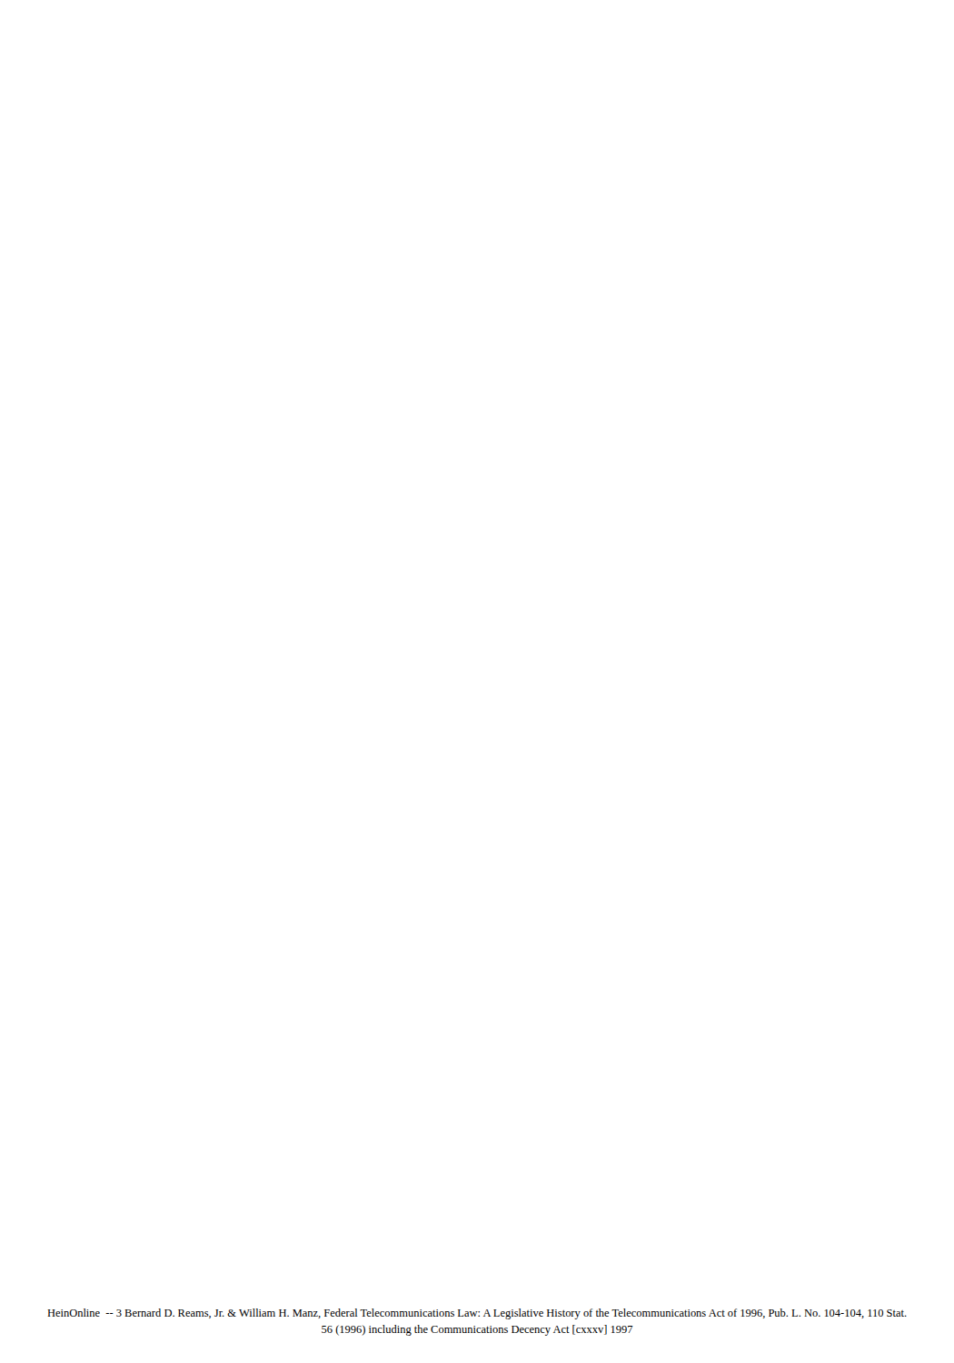HeinOnline -- 3 Bernard D. Reams, Jr. & William H. Manz, Federal Telecommunications Law: A Legislative History of the Telecommunications Act of 1996, Pub. L. No. 104-104, 110 Stat. 56 (1996) including the Communications Decency Act [cxxxv] 1997